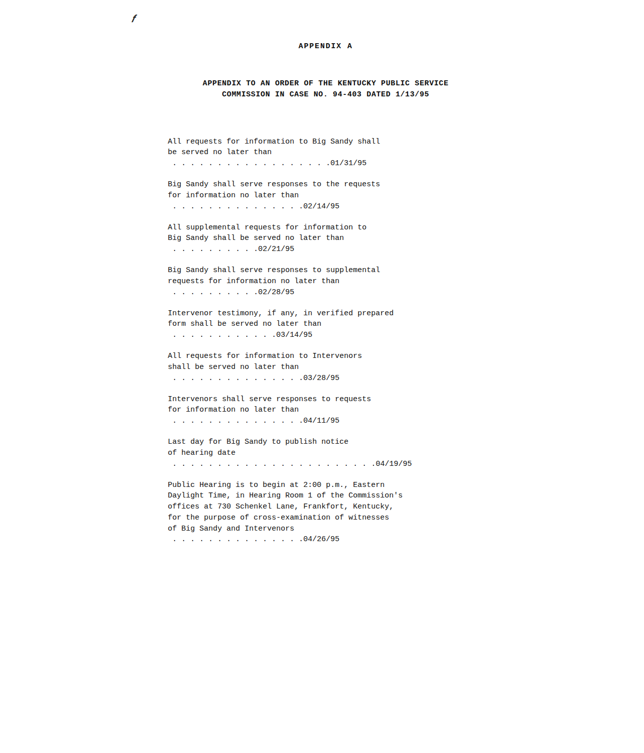𝑓
APPENDIX A
APPENDIX TO AN ORDER OF THE KENTUCKY PUBLIC SERVICE COMMISSION IN CASE NO. 94-403 DATED 1/13/95
All requests for information to Big Sandy shall
be served no later than . . . . . . . . . . . . . . . . . .01/31/95
Big Sandy shall serve responses to the requests
for information no later than . . . . . . . . . . . . . . .02/14/95
All supplemental requests for information to
Big Sandy shall be served no later than . . . . . . . . . .02/21/95
Big Sandy shall serve responses to supplemental
requests for information no later than . . . . . . . . . .02/28/95
Intervenor testimony, if any, in verified prepared
form shall be served no later than . . . . . . . . . . . .03/14/95
All requests for information to Intervenors
shall be served no later than . . . . . . . . . . . . . . .03/28/95
Intervenors shall serve responses to requests
for information no later than . . . . . . . . . . . . . . .04/11/95
Last day for Big Sandy to publish notice
of hearing date . . . . . . . . . . . . . . . . . . . . . . .04/19/95
Public Hearing is to begin at 2:00 p.m., Eastern
Daylight Time, in Hearing Room 1 of the Commission's
offices at 730 Schenkel Lane, Frankfort, Kentucky,
for the purpose of cross-examination of witnesses
of Big Sandy and Intervenors . . . . . . . . . . . . . . .04/26/95